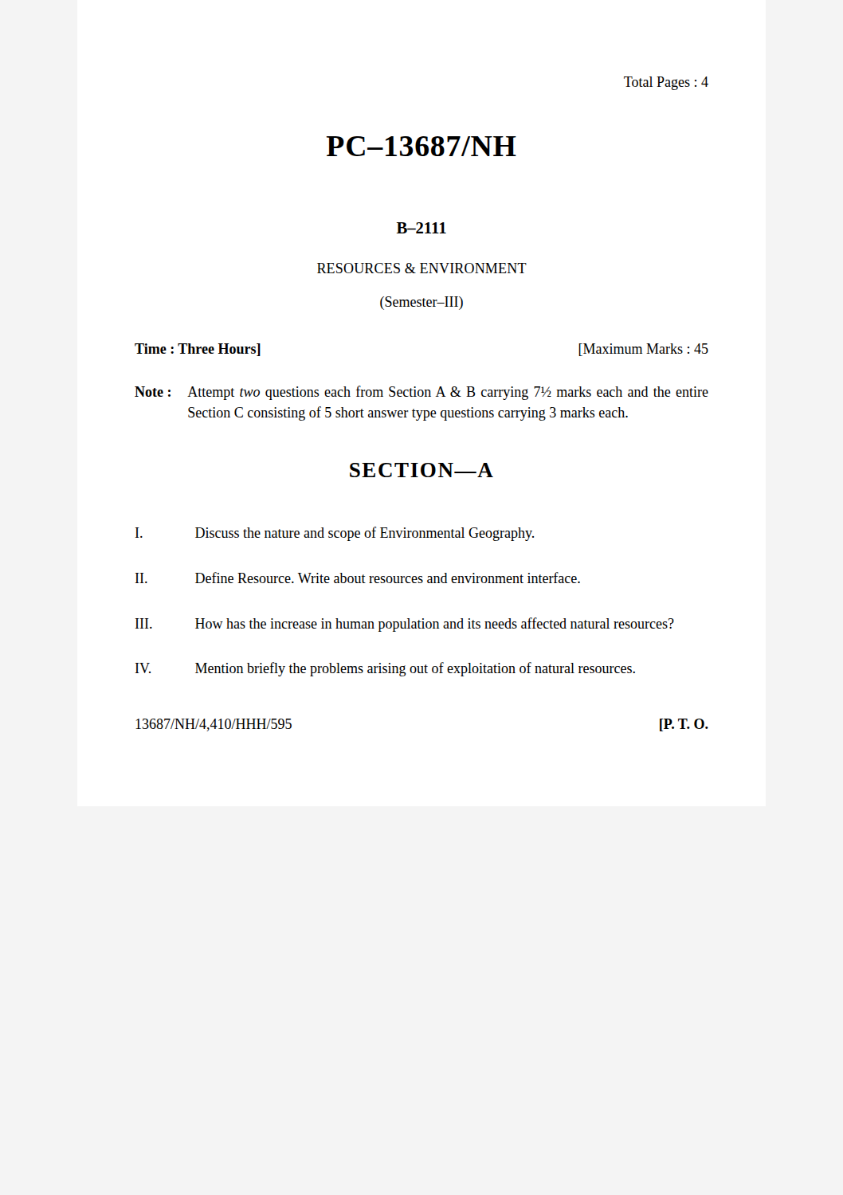Total Pages : 4
PC–13687/NH
B–2111
RESOURCES & ENVIRONMENT
(Semester–III)
Time : Three Hours] [Maximum Marks : 45
Note : Attempt two questions each from Section A & B carrying 7½ marks each and the entire Section C consisting of 5 short answer type questions carrying 3 marks each.
SECTION—A
I. Discuss the nature and scope of Environmental Geography.
II. Define Resource. Write about resources and environment interface.
III. How has the increase in human population and its needs affected natural resources?
IV. Mention briefly the problems arising out of exploitation of natural resources.
13687/NH/4,410/HHH/595 [P. T. O.